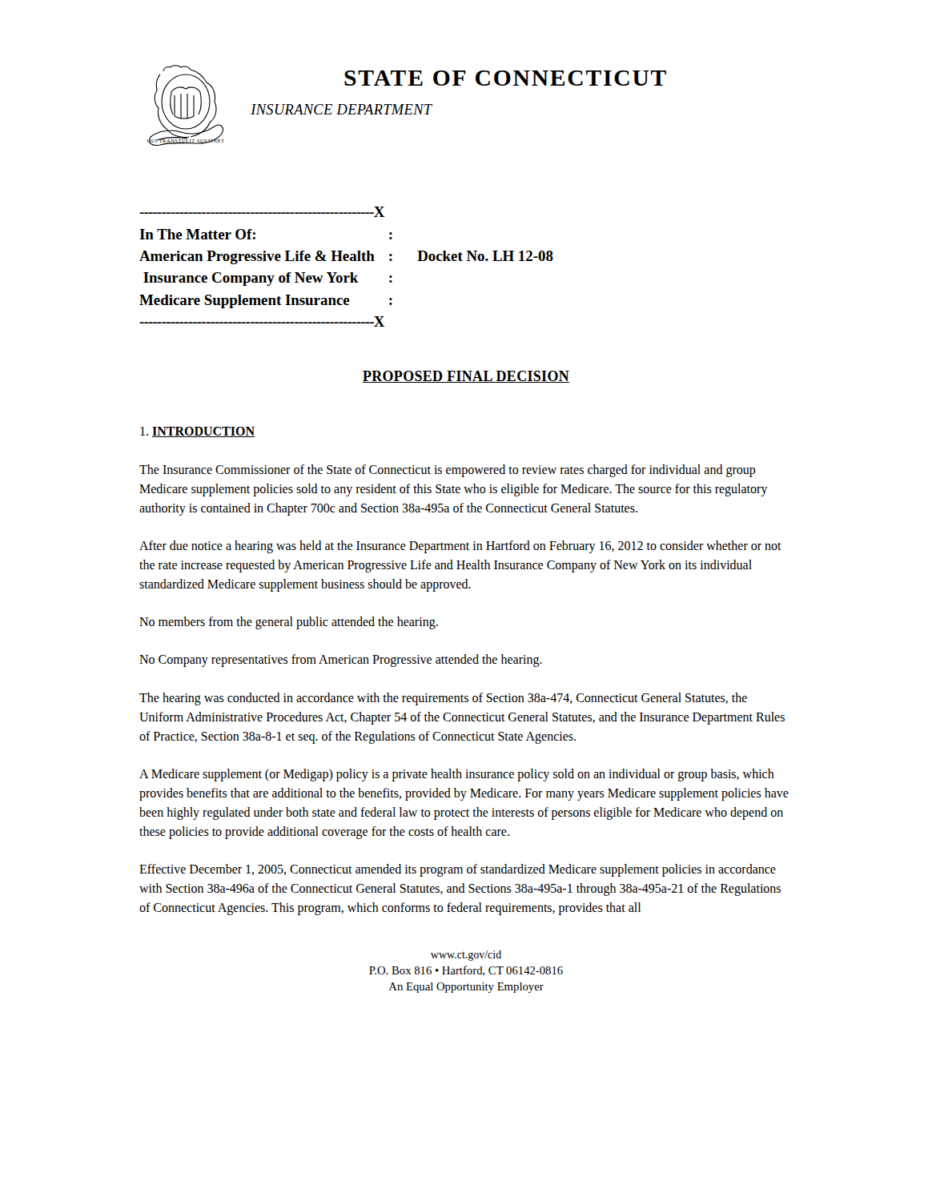QUI TRANSTULIT SUSTINET
STATE OF CONNECTICUT
INSURANCE DEPARTMENT
-----------------------------------------------------X
| In The Matter Of: | : | |
| American Progressive Life & Health | : | Docket No. LH 12-08 |
| Insurance Company of New York | : | |
| Medicare Supplement Insurance | : | |
-----------------------------------------------------X
PROPOSED FINAL DECISION
1. INTRODUCTION
The Insurance Commissioner of the State of Connecticut is empowered to review rates charged for individual and group Medicare supplement policies sold to any resident of this State who is eligible for Medicare. The source for this regulatory authority is contained in Chapter 700c and Section 38a-495a of the Connecticut General Statutes.
After due notice a hearing was held at the Insurance Department in Hartford on February 16, 2012 to consider whether or not the rate increase requested by American Progressive Life and Health Insurance Company of New York on its individual standardized Medicare supplement business should be approved.
No members from the general public attended the hearing.
No Company representatives from American Progressive attended the hearing.
The hearing was conducted in accordance with the requirements of Section 38a-474, Connecticut General Statutes, the Uniform Administrative Procedures Act, Chapter 54 of the Connecticut General Statutes, and the Insurance Department Rules of Practice, Section 38a-8-1 et seq. of the Regulations of Connecticut State Agencies.
A Medicare supplement (or Medigap) policy is a private health insurance policy sold on an individual or group basis, which provides benefits that are additional to the benefits, provided by Medicare. For many years Medicare supplement policies have been highly regulated under both state and federal law to protect the interests of persons eligible for Medicare who depend on these policies to provide additional coverage for the costs of health care.
Effective December 1, 2005, Connecticut amended its program of standardized Medicare supplement policies in accordance with Section 38a-496a of the Connecticut General Statutes, and Sections 38a-495a-1 through 38a-495a-21 of the Regulations of Connecticut Agencies. This program, which conforms to federal requirements, provides that all
www.ct.gov/cid
P.O. Box 816 • Hartford, CT 06142-0816
An Equal Opportunity Employer